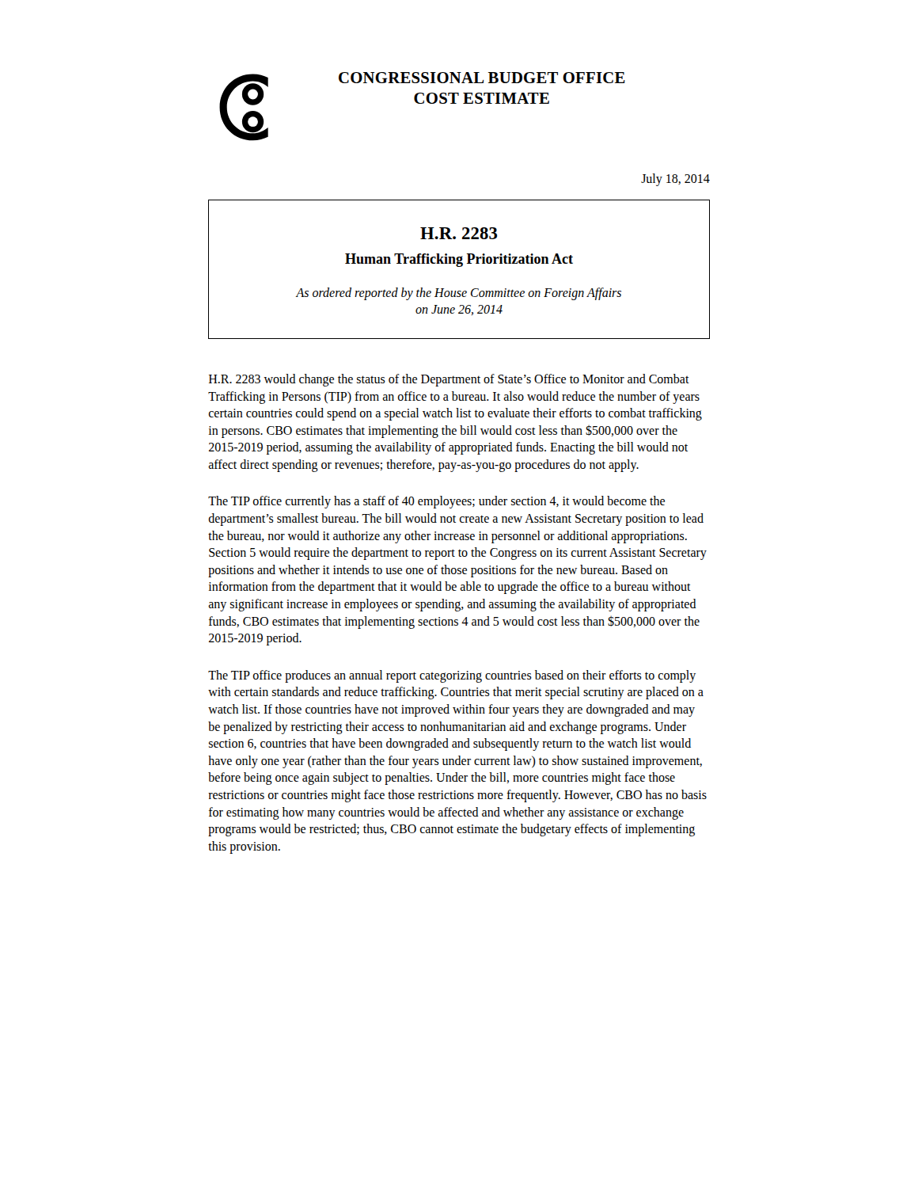CONGRESSIONAL BUDGET OFFICE COST ESTIMATE
July 18, 2014
H.R. 2283
Human Trafficking Prioritization Act
As ordered reported by the House Committee on Foreign Affairs
on June 26, 2014
H.R. 2283 would change the status of the Department of State’s Office to Monitor and Combat Trafficking in Persons (TIP) from an office to a bureau. It also would reduce the number of years certain countries could spend on a special watch list to evaluate their efforts to combat trafficking in persons. CBO estimates that implementing the bill would cost less than $500,000 over the 2015-2019 period, assuming the availability of appropriated funds. Enacting the bill would not affect direct spending or revenues; therefore, pay-as-you-go procedures do not apply.
The TIP office currently has a staff of 40 employees; under section 4, it would become the department’s smallest bureau. The bill would not create a new Assistant Secretary position to lead the bureau, nor would it authorize any other increase in personnel or additional appropriations. Section 5 would require the department to report to the Congress on its current Assistant Secretary positions and whether it intends to use one of those positions for the new bureau. Based on information from the department that it would be able to upgrade the office to a bureau without any significant increase in employees or spending, and assuming the availability of appropriated funds, CBO estimates that implementing sections 4 and 5 would cost less than $500,000 over the 2015-2019 period.
The TIP office produces an annual report categorizing countries based on their efforts to comply with certain standards and reduce trafficking. Countries that merit special scrutiny are placed on a watch list. If those countries have not improved within four years they are downgraded and may be penalized by restricting their access to nonhumanitarian aid and exchange programs. Under section 6, countries that have been downgraded and subsequently return to the watch list would have only one year (rather than the four years under current law) to show sustained improvement, before being once again subject to penalties. Under the bill, more countries might face those restrictions or countries might face those restrictions more frequently. However, CBO has no basis for estimating how many countries would be affected and whether any assistance or exchange programs would be restricted; thus, CBO cannot estimate the budgetary effects of implementing this provision.